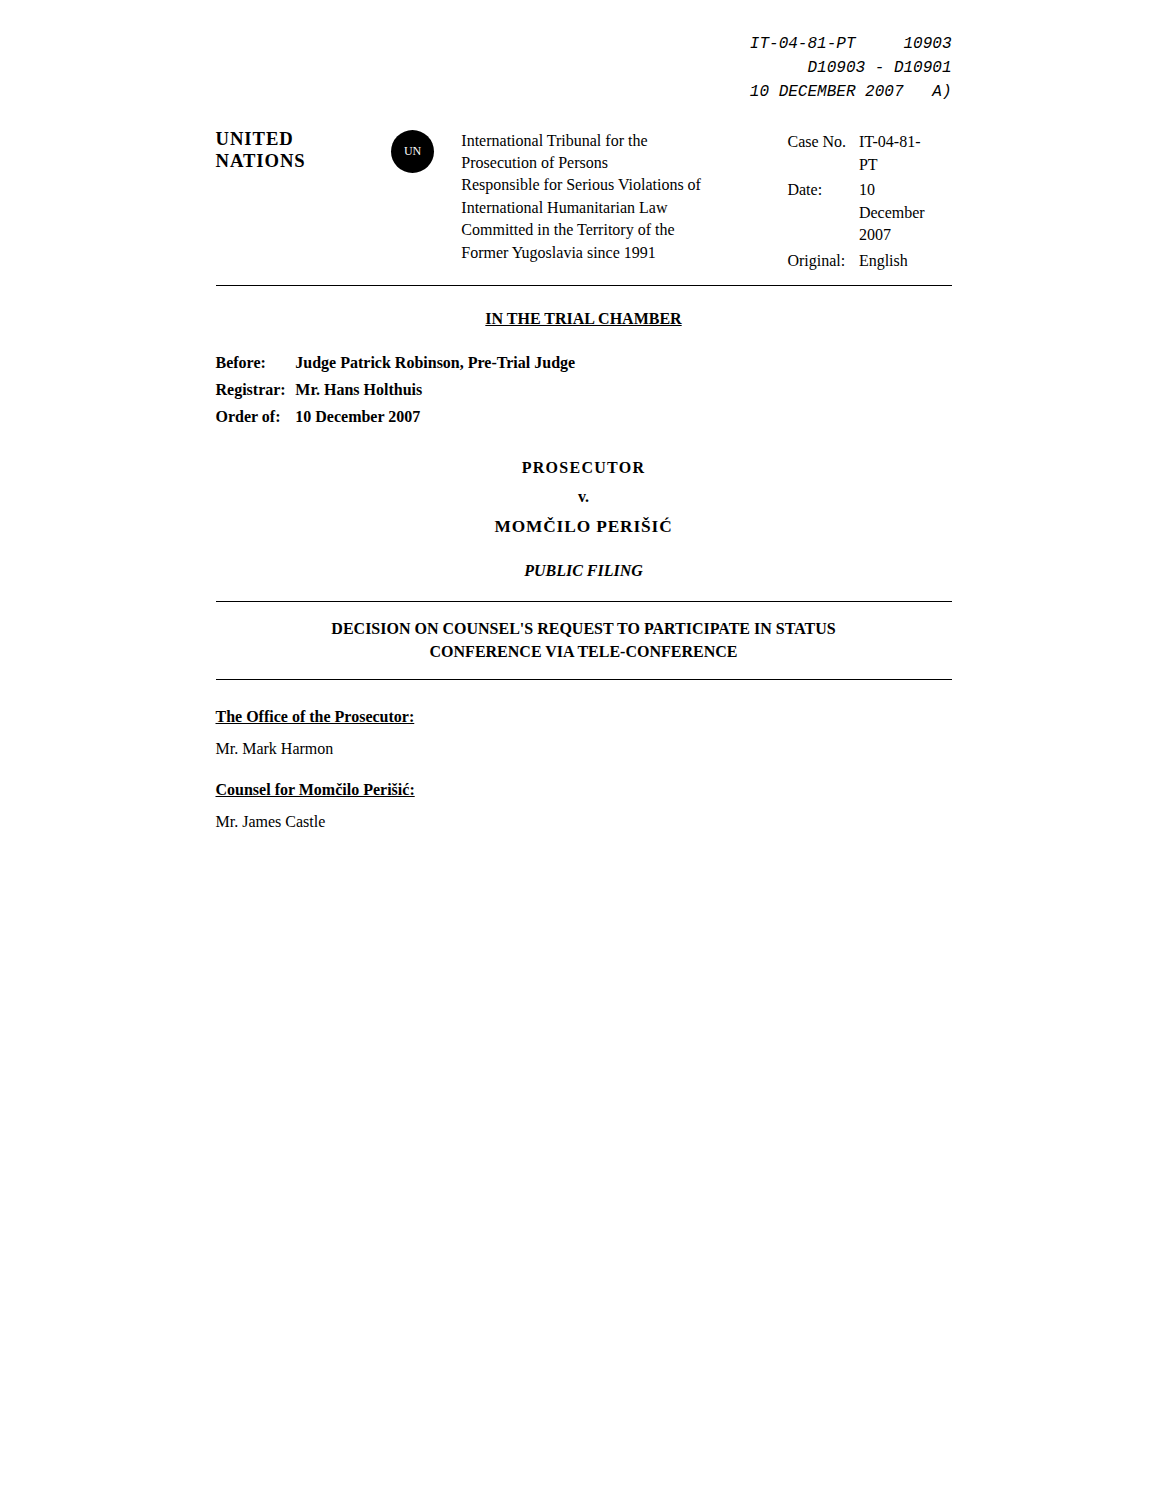IT-04-81-PT 10903
D10903 - D10901
10 DECEMBER 2007 A)
UNITED
NATIONS
| UN | International Tribunal for the Prosecution of Persons Responsible for Serious Violations of International Humanitarian Law Committed in the Territory of the Former Yugoslavia since 1991 | / Case No. / IT-04-81-PT / / Date: / 10 December 2007 / / Original: / English / |
IN THE TRIAL CHAMBER
| Before: | Judge Patrick Robinson, Pre-Trial Judge |
| Registrar: | Mr. Hans Holthuis |
| Order of: | 10 December 2007 |
PROSECUTOR
v.
MOMČILO PERIŠIĆ
PUBLIC FILING
Decision on Counsel's Request to Participate in Status
Conference via Tele-Conference
The Office of the Prosecutor:
Mr. Mark Harmon
Counsel for Momčilo Perišić:
Mr. James Castle